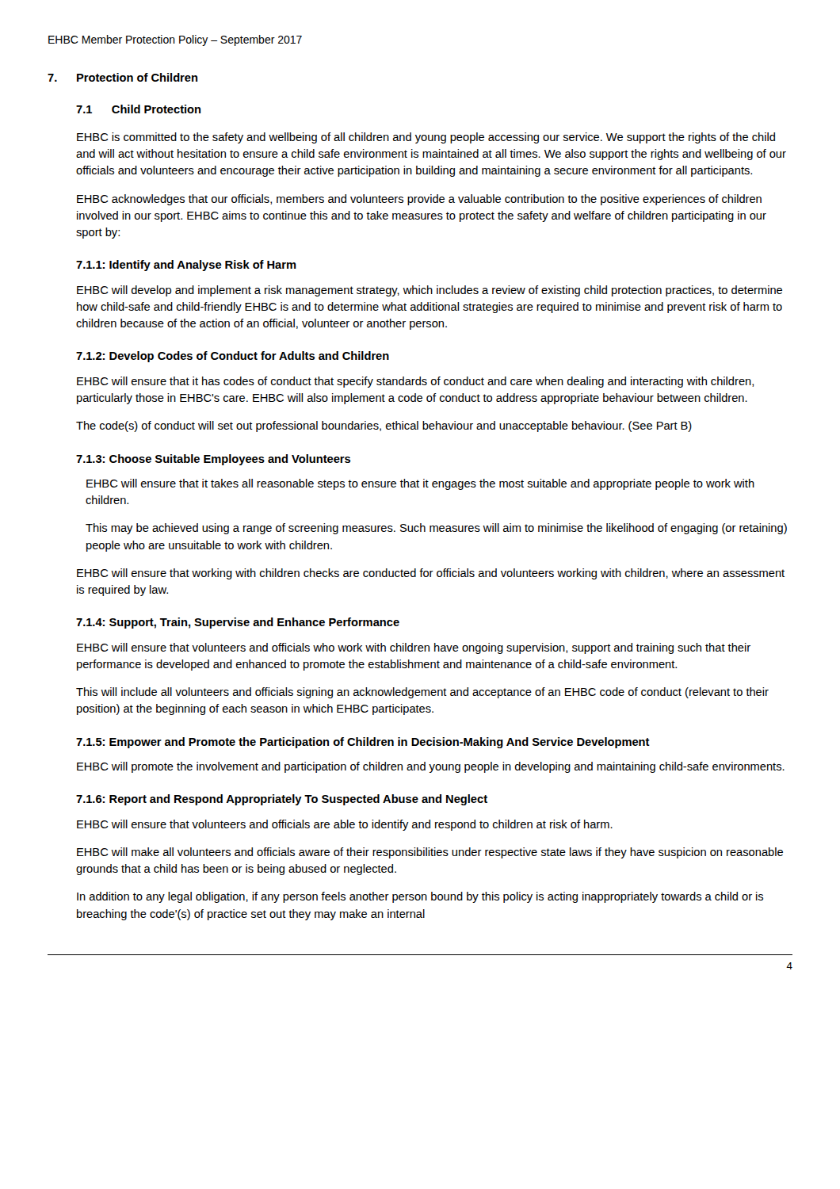EHBC Member Protection Policy – September 2017
7. Protection of Children
7.1 Child Protection
EHBC is committed to the safety and wellbeing of all children and young people accessing our service. We support the rights of the child and will act without hesitation to ensure a child safe environment is maintained at all times. We also support the rights and wellbeing of our officials and volunteers and encourage their active participation in building and maintaining a secure environment for all participants.
EHBC acknowledges that our officials, members and volunteers provide a valuable contribution to the positive experiences of children involved in our sport. EHBC aims to continue this and to take measures to protect the safety and welfare of children participating in our sport by:
7.1.1: Identify and Analyse Risk of Harm
EHBC will develop and implement a risk management strategy, which includes a review of existing child protection practices, to determine how child-safe and child-friendly EHBC is and to determine what additional strategies are required to minimise and prevent risk of harm to children because of the action of an official, volunteer or another person.
7.1.2: Develop Codes of Conduct for Adults and Children
EHBC will ensure that it has codes of conduct that specify standards of conduct and care when dealing and interacting with children, particularly those in EHBC's care. EHBC will also implement a code of conduct to address appropriate behaviour between children.
The code(s) of conduct will set out professional boundaries, ethical behaviour and unacceptable behaviour. (See Part B)
7.1.3: Choose Suitable Employees and Volunteers
EHBC will ensure that it takes all reasonable steps to ensure that it engages the most suitable and appropriate people to work with children.
This may be achieved using a range of screening measures. Such measures will aim to minimise the likelihood of engaging (or retaining) people who are unsuitable to work with children.
EHBC will ensure that working with children checks are conducted for officials and volunteers working with children, where an assessment is required by law.
7.1.4: Support, Train, Supervise and Enhance Performance
EHBC will ensure that volunteers and officials who work with children have ongoing supervision, support and training such that their performance is developed and enhanced to promote the establishment and maintenance of a child-safe environment.
This will include all volunteers and officials signing an acknowledgement and acceptance of an EHBC code of conduct (relevant to their position) at the beginning of each season in which EHBC participates.
7.1.5: Empower and Promote the Participation of Children in Decision-Making And Service Development
EHBC will promote the involvement and participation of children and young people in developing and maintaining child-safe environments.
7.1.6: Report and Respond Appropriately To Suspected Abuse and Neglect
EHBC will ensure that volunteers and officials are able to identify and respond to children at risk of harm.
EHBC will make all volunteers and officials aware of their responsibilities under respective state laws if they have suspicion on reasonable grounds that a child has been or is being abused or neglected.
In addition to any legal obligation, if any person feels another person bound by this policy is acting inappropriately towards a child or is breaching the code'(s) of practice set out they may make an internal
4